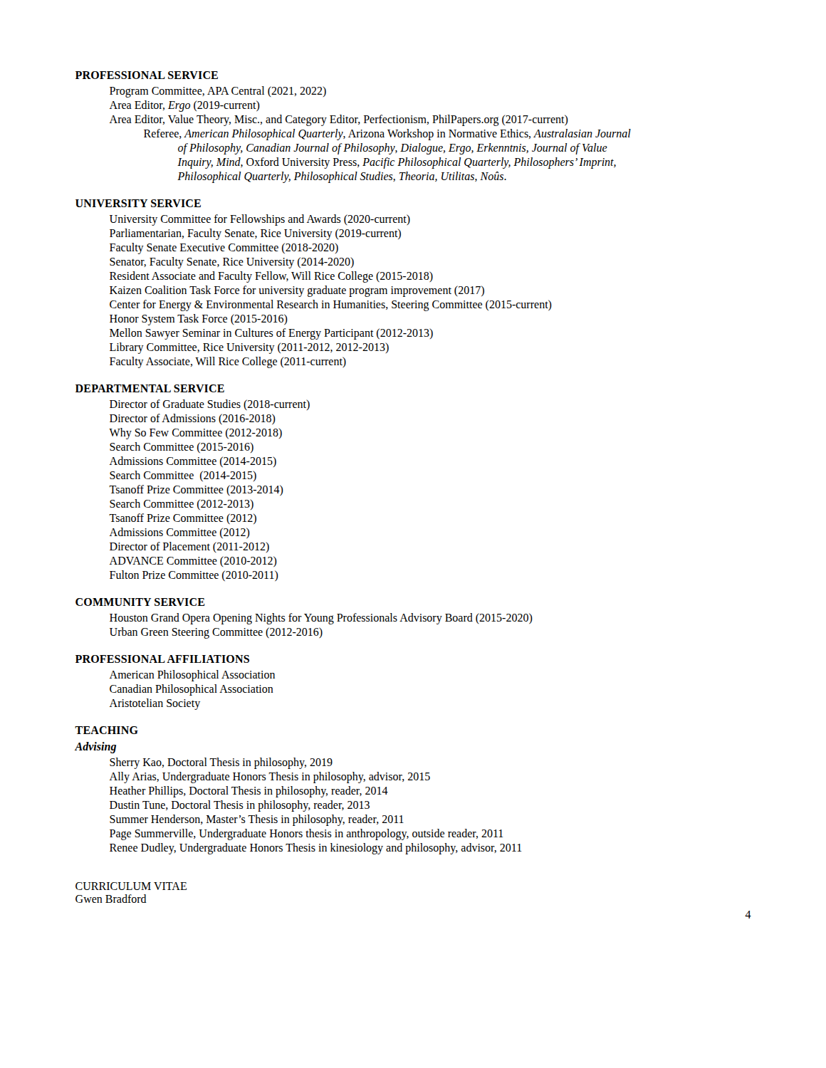Professional Service
Program Committee, APA Central (2021, 2022)
Area Editor, Ergo (2019-current)
Area Editor, Value Theory, Misc., and Category Editor, Perfectionism, PhilPapers.org (2017-current)
Referee, American Philosophical Quarterly, Arizona Workshop in Normative Ethics, Australasian Journal of Philosophy, Canadian Journal of Philosophy, Dialogue, Ergo, Erkenntnis, Journal of Value Inquiry, Mind, Oxford University Press, Pacific Philosophical Quarterly, Philosophers’ Imprint, Philosophical Quarterly, Philosophical Studies, Theoria, Utilitas, Noûs.
University Service
University Committee for Fellowships and Awards (2020-current)
Parliamentarian, Faculty Senate, Rice University (2019-current)
Faculty Senate Executive Committee (2018-2020)
Senator, Faculty Senate, Rice University (2014-2020)
Resident Associate and Faculty Fellow, Will Rice College (2015-2018)
Kaizen Coalition Task Force for university graduate program improvement (2017)
Center for Energy & Environmental Research in Humanities, Steering Committee (2015-current)
Honor System Task Force (2015-2016)
Mellon Sawyer Seminar in Cultures of Energy Participant (2012-2013)
Library Committee, Rice University (2011-2012, 2012-2013)
Faculty Associate, Will Rice College (2011-current)
Departmental Service
Director of Graduate Studies (2018-current)
Director of Admissions (2016-2018)
Why So Few Committee (2012-2018)
Search Committee (2015-2016)
Admissions Committee (2014-2015)
Search Committee (2014-2015)
Tsanoff Prize Committee (2013-2014)
Search Committee (2012-2013)
Tsanoff Prize Committee (2012)
Admissions Committee (2012)
Director of Placement (2011-2012)
ADVANCE Committee (2010-2012)
Fulton Prize Committee (2010-2011)
Community Service
Houston Grand Opera Opening Nights for Young Professionals Advisory Board (2015-2020)
Urban Green Steering Committee (2012-2016)
Professional Affiliations
American Philosophical Association
Canadian Philosophical Association
Aristotelian Society
Teaching
Advising
Sherry Kao, Doctoral Thesis in philosophy, 2019
Ally Arias, Undergraduate Honors Thesis in philosophy, advisor, 2015
Heather Phillips, Doctoral Thesis in philosophy, reader, 2014
Dustin Tune, Doctoral Thesis in philosophy, reader, 2013
Summer Henderson, Master’s Thesis in philosophy, reader, 2011
Page Summerville, Undergraduate Honors thesis in anthropology, outside reader, 2011
Renee Dudley, Undergraduate Honors Thesis in kinesiology and philosophy, advisor, 2011
CURRICULUM VITAE
Gwen Bradford
4